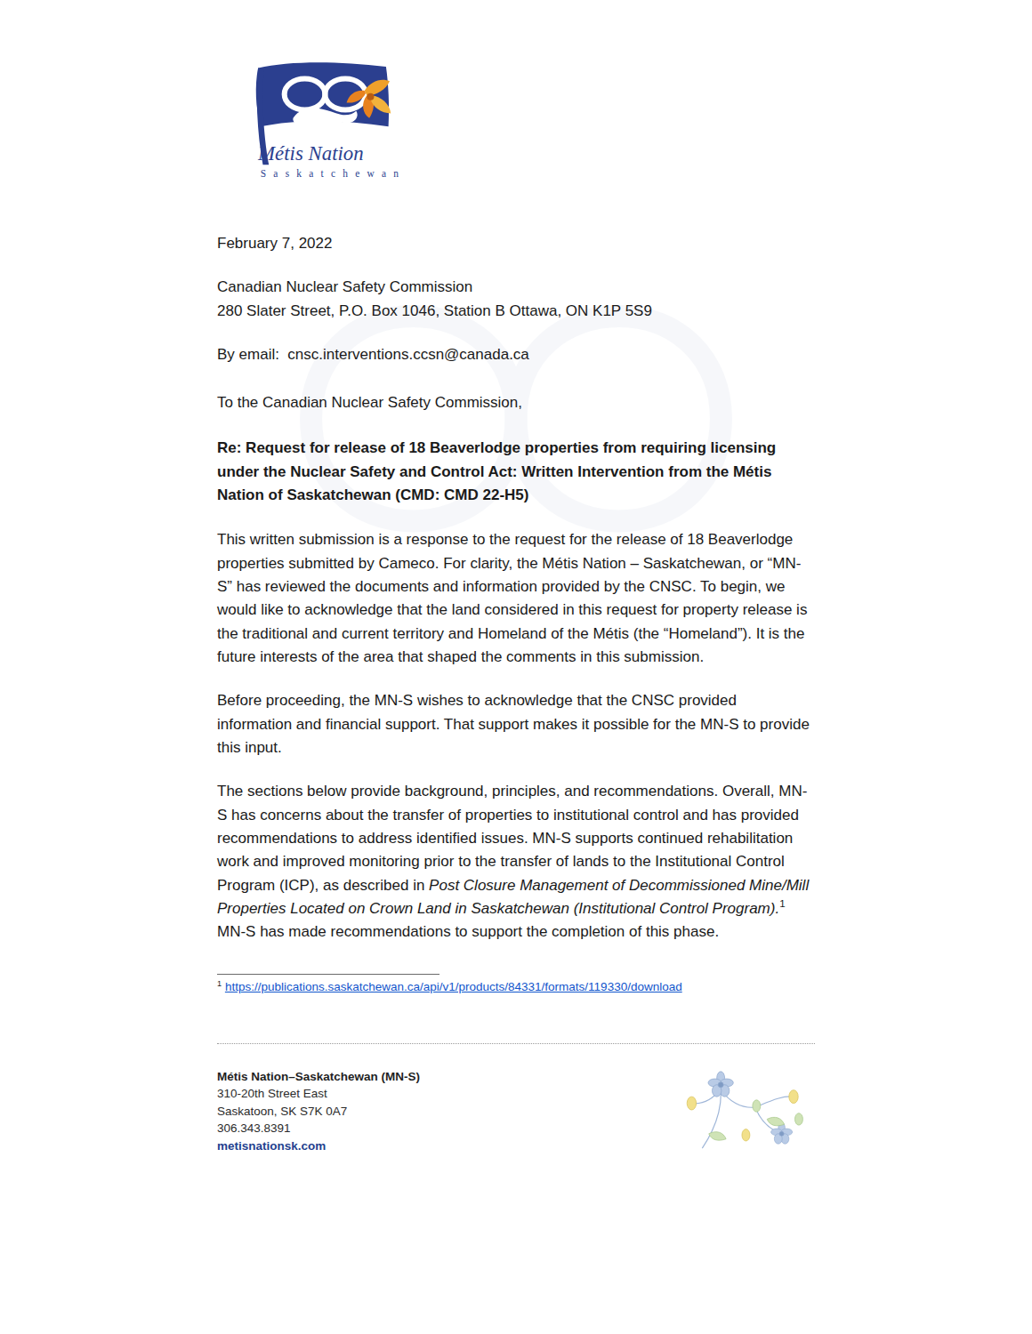Métis Nation S a s k a t c h e w a n
February 7, 2022
Canadian Nuclear Safety Commission
280 Slater Street, P.O. Box 1046, Station B Ottawa, ON K1P 5S9
By email: cnsc.interventions.ccsn@canada.ca
To the Canadian Nuclear Safety Commission,
Re: Request for release of 18 Beaverlodge properties from requiring licensing under the Nuclear Safety and Control Act: Written Intervention from the Métis Nation of Saskatchewan (CMD: CMD 22-H5)
This written submission is a response to the request for the release of 18 Beaverlodge properties submitted by Cameco. For clarity, the Métis Nation – Saskatchewan, or “MN-S” has reviewed the documents and information provided by the CNSC. To begin, we would like to acknowledge that the land considered in this request for property release is the traditional and current territory and Homeland of the Métis (the “Homeland”). It is the future interests of the area that shaped the comments in this submission.
Before proceeding, the MN-S wishes to acknowledge that the CNSC provided information and financial support. That support makes it possible for the MN-S to provide this input.
The sections below provide background, principles, and recommendations. Overall, MN-S has concerns about the transfer of properties to institutional control and has provided recommendations to address identified issues. MN-S supports continued rehabilitation work and improved monitoring prior to the transfer of lands to the Institutional Control Program (ICP), as described in Post Closure Management of Decommissioned Mine/Mill Properties Located on Crown Land in Saskatchewan (Institutional Control Program).1 MN-S has made recommendations to support the completion of this phase.
1 https://publications.saskatchewan.ca/api/v1/products/84331/formats/119330/download
Métis Nation–Saskatchewan (MN-S)
310-20th Street East
Saskatoon, SK S7K 0A7
306.343.8391
metisnationsk.com